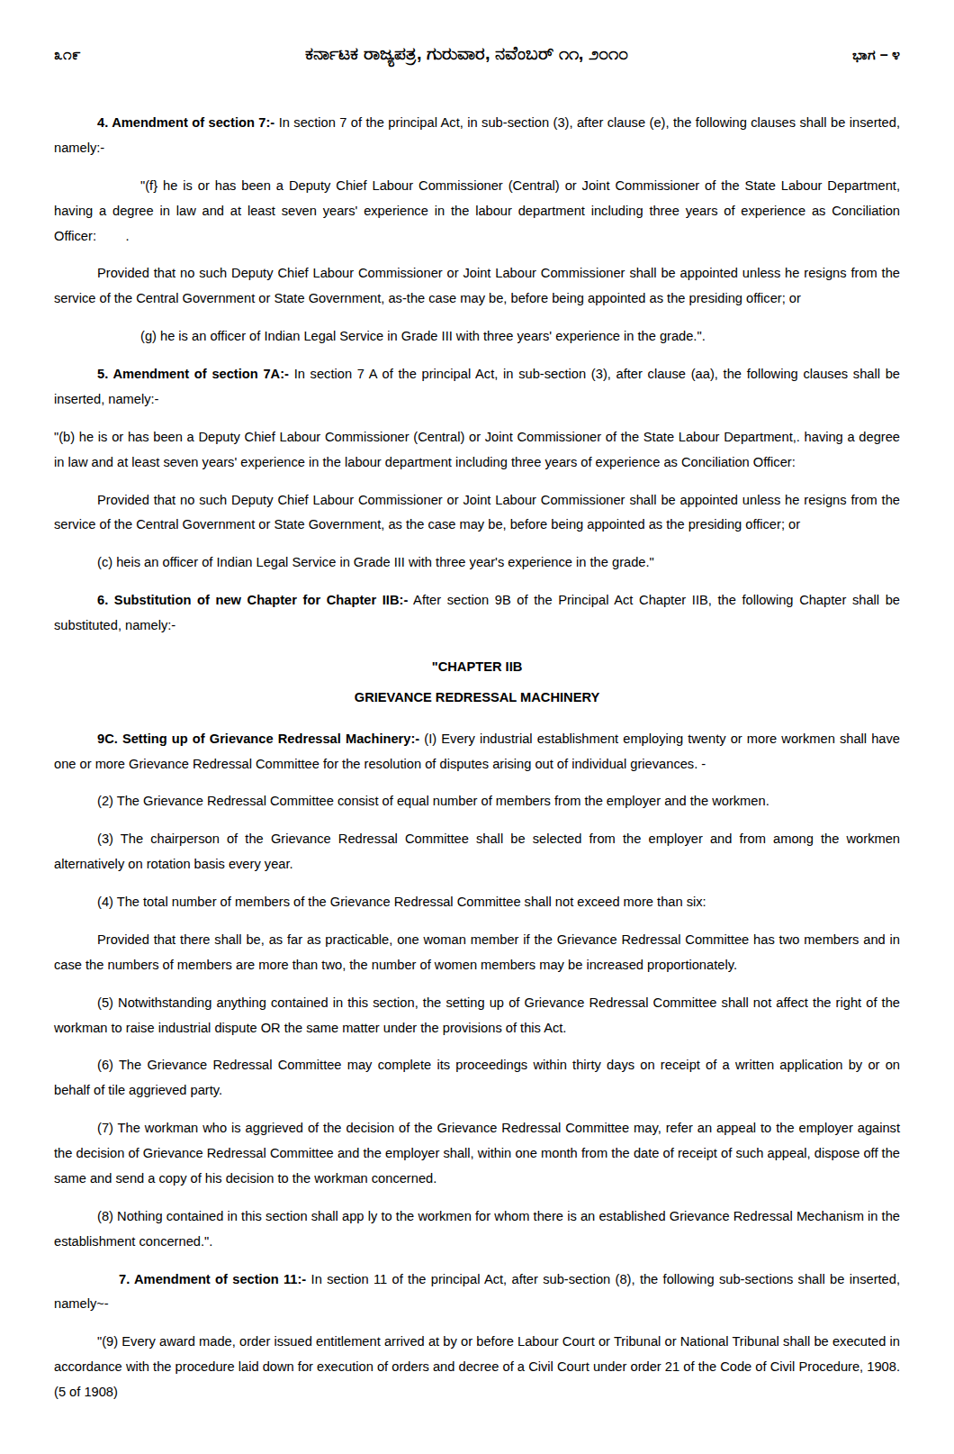೩೧೯ ಕರ್ನಾಟಕ ರಾಜ್ಯಪತ್ರ, ಗುರುವಾರ, ನವೆಂಬರ್ ೧೧, ೨೦೧೦ ಭಾಗ – ೪
4. Amendment of section 7:- In section 7 of the principal Act, in sub-section (3), after clause (e), the following clauses shall be inserted, namely:-
"(f} he is or has been a Deputy Chief Labour Commissioner (Central) or Joint Commissioner of the State Labour Department, having a degree in law and at least seven years' experience in the labour department including three years of experience as Conciliation Officer: .
Provided that no such Deputy Chief Labour Commissioner or Joint Labour Commissioner shall be appointed unless he resigns from the service of the Central Government or State Government, as-the case may be, before being appointed as the presiding officer; or
(g) he is an officer of Indian Legal Service in Grade III with three years' experience in the grade.".
5. Amendment of section 7A:- In section 7 A of the principal Act, in sub-section (3), after clause (aa), the following clauses shall be inserted, namely:-
"(b) he is or has been a Deputy Chief Labour Commissioner (Central) or Joint Commissioner of the State Labour Department,. having a degree in law and at least seven years' experience in the labour department including three years of experience as Conciliation Officer:
Provided that no such Deputy Chief Labour Commissioner or Joint Labour Commissioner shall be appointed unless he resigns from the service of the Central Government or State Government, as the case may be, before being appointed as the presiding officer; or
(c) heis an officer of Indian Legal Service in Grade III with three year's experience in the grade."
6. Substitution of new Chapter for Chapter IIB:- After section 9B of the Principal Act Chapter IIB, the following Chapter shall be substituted, namely:-
"CHAPTER IIB
GRIEVANCE REDRESSAL MACHINERY
9C. Setting up of Grievance Redressal Machinery:- (I) Every industrial establishment employing twenty or more workmen shall have one or more Grievance Redressal Committee for the resolution of disputes arising out of individual grievances. -
(2) The Grievance Redressal Committee consist of equal number of members from the employer and the workmen.
(3) The chairperson of the Grievance Redressal Committee shall be selected from the employer and from among the workmen alternatively on rotation basis every year.
(4) The total number of members of the Grievance Redressal Committee shall not exceed more than six:
Provided that there shall be, as far as practicable, one woman member if the Grievance Redressal Committee has two members and in case the numbers of members are more than two, the number of women members may be increased proportionately.
(5) Notwithstanding anything contained in this section, the setting up of Grievance Redressal Committee shall not affect the right of the workman to raise industrial dispute OR the same matter under the provisions of this Act.
(6) The Grievance Redressal Committee may complete its proceedings within thirty days on receipt of a written application by or on behalf of tile aggrieved party.
(7) The workman who is aggrieved of the decision of the Grievance Redressal Committee may, refer an appeal to the employer against the decision of Grievance Redressal Committee and the employer shall, within one month from the date of receipt of such appeal, dispose off the same and send a copy of his decision to the workman concerned.
(8) Nothing contained in this section shall app ly to the workmen for whom there is an established Grievance Redressal Mechanism in the establishment concerned.".
7. Amendment of section 11:- In section 11 of the principal Act, after sub-section (8), the following sub-sections shall be inserted, namely~-
"(9) Every award made, order issued entitlement arrived at by or before Labour Court or Tribunal or National Tribunal shall be executed in accordance with the procedure laid down for execution of orders and decree of a Civil Court under order 21 of the Code of Civil Procedure, 1908. (5 of 1908)